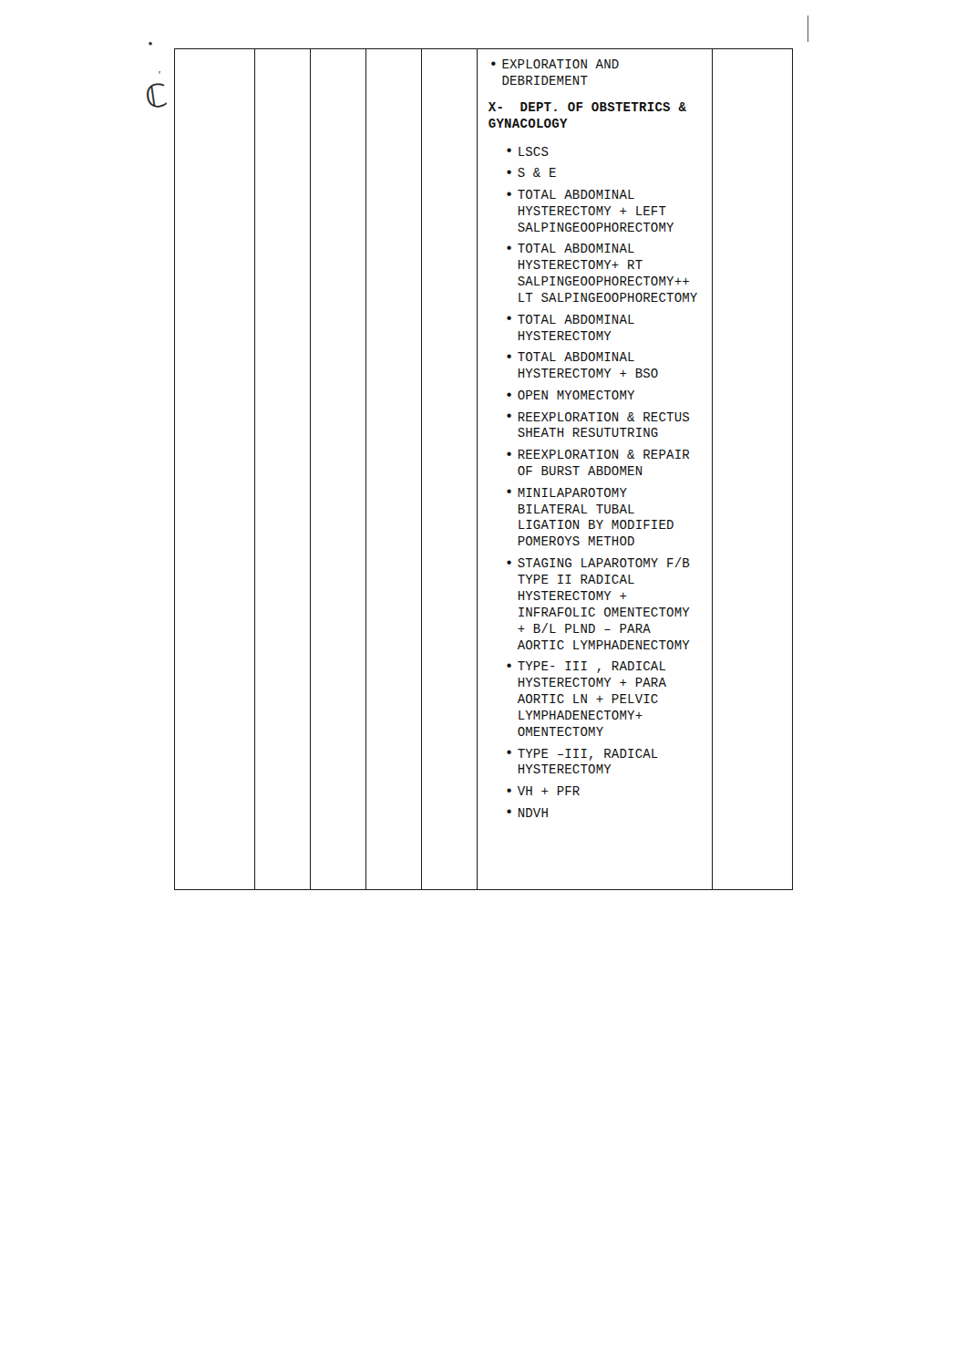•
′
ℂ
| | | | | | EXPLORATION AND DEBRIDEMENT X- DEPT. OF OBSTETRICS & GYNACOLOGY LSCS S & E TOTAL ABDOMINAL HYSTERECTOMY + LEFT SALPINGEOOPHORECTOMY TOTAL ABDOMINAL HYSTERECTOMY+ RT SALPINGEOOPHORECTOMY++ LT SALPINGEOOPHORECTOMY TOTAL ABDOMINAL HYSTERECTOMY TOTAL ABDOMINAL HYSTERECTOMY + BSO OPEN MYOMECTOMY REEXPLORATION & RECTUS SHEATH RESUTUTRING REEXPLORATION & REPAIR OF BURST ABDOMEN MINILAPAROTOMY BILATERAL TUBAL LIGATION BY MODIFIED POMEROYS METHOD STAGING LAPAROTOMY F/B TYPE II RADICAL HYSTERECTOMY + INFRAFOLIC OMENTECTOMY + B/L PLND – PARA AORTIC LYMPHADENECTOMY TYPE- III , RADICAL HYSTERECTOMY + PARA AORTIC LN + PELVIC LYMPHADENECTOMY+ OMENTECTOMY TYPE –III, RADICAL HYSTERECTOMY VH + PFR NDVH | |